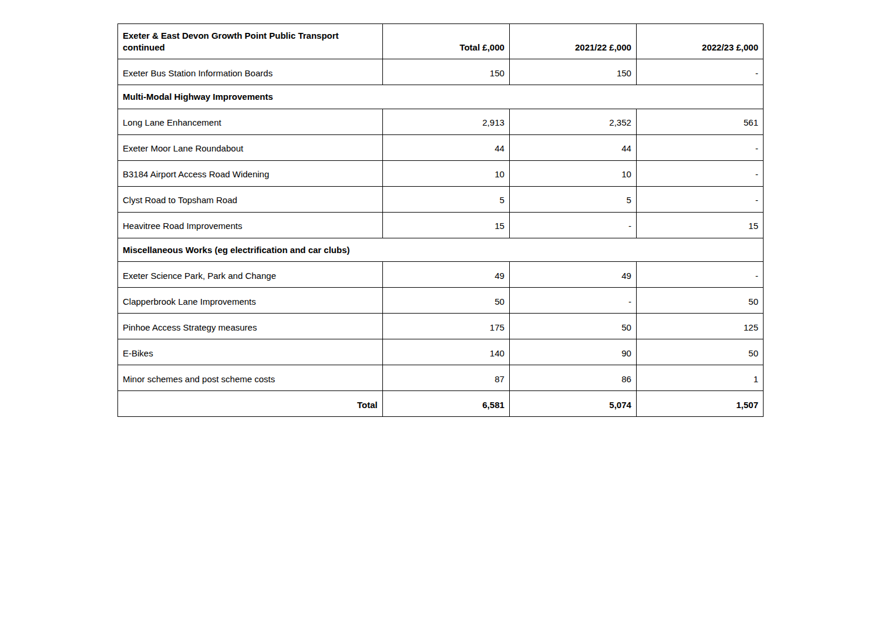| Exeter & East Devon Growth Point Public Transport continued | Total £,000 | 2021/22 £,000 | 2022/23 £,000 |
| --- | --- | --- | --- |
| Exeter Bus Station Information Boards | 150 | 150 | - |
| Multi-Modal Highway Improvements |
| Long Lane Enhancement | 2,913 | 2,352 | 561 |
| Exeter Moor Lane Roundabout | 44 | 44 | - |
| B3184 Airport Access Road Widening | 10 | 10 | - |
| Clyst Road to Topsham Road | 5 | 5 | - |
| Heavitree Road Improvements | 15 | - | 15 |
| Miscellaneous Works (eg electrification and car clubs) |
| Exeter Science Park, Park and Change | 49 | 49 | - |
| Clapperbrook Lane Improvements | 50 | - | 50 |
| Pinhoe Access Strategy measures | 175 | 50 | 125 |
| E-Bikes | 140 | 90 | 50 |
| Minor schemes and post scheme costs | 87 | 86 | 1 |
| Total | 6,581 | 5,074 | 1,507 |